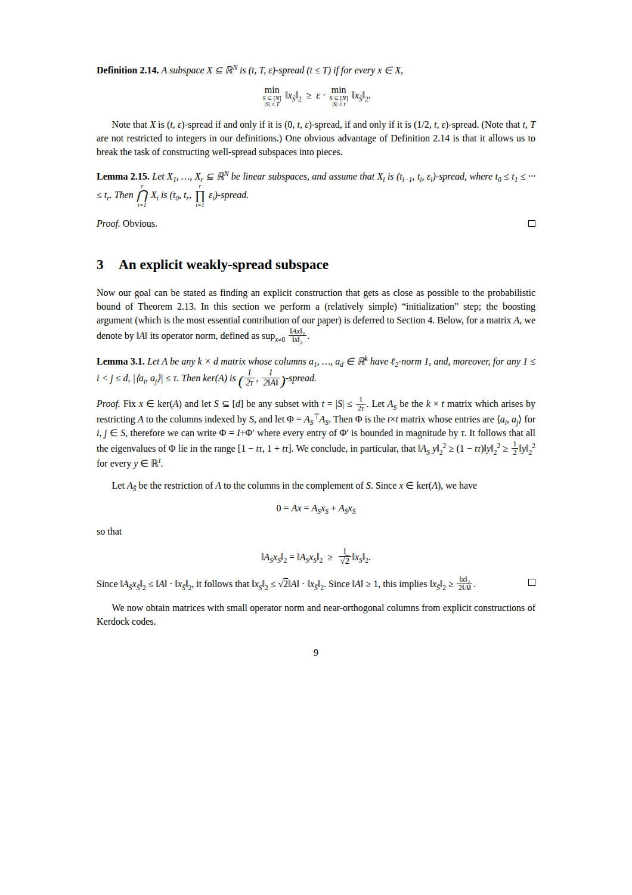Definition 2.14. A subspace X ⊆ ℝN is (t, T, ε)-spread (t ≤ T) if for every x ∈ X,
min S ⊆ [N] |S| ≤ T ‖xS̄‖2 ≥ ε · min S ⊆ [N] |S| ≤ t ‖xS̄‖2.
Note that X is (t, ε)-spread if and only if it is (0, t, ε)-spread, if and only if it is (1/2, t, ε)-spread. (Note that t, T are not restricted to integers in our definitions.) One obvious advantage of Definition 2.14 is that it allows us to break the task of constructing well-spread subspaces into pieces.
Lemma 2.15. Let X1, …, Xr ⊆ ℝN be linear subspaces, and assume that Xi is (ti−1, ti, εi)-spread, where t0 ≤ t1 ≤ ··· ≤ tr. Then r⋂i=1 Xi is (t0, tr, r∏i=1 εi)-spread.
Proof. Obvious.
3 An explicit weakly-spread subspace
Now our goal can be stated as finding an explicit construction that gets as close as possible to the probabilistic bound of Theorem 2.13. In this section we perform a (relatively simple) “initialization” step; the boosting argument (which is the most essential contribution of our paper) is deferred to Section 4. Below, for a matrix A, we denote by ‖A‖ its operator norm, defined as supx≠0 ‖Ax‖2‖x‖2.
Lemma 3.1. Let A be any k × d matrix whose columns a1, …, ad ∈ ℝk have ℓ2-norm 1, and, moreover, for any 1 ≤ i < j ≤ d, |⟨ai, aj⟩| ≤ τ. Then ker(A) is (12τ, 12‖A‖)-spread.
Proof. Fix x ∈ ker(A) and let S ⊆ [d] be any subset with t = |S| ≤ 12τ. Let AS be the k × t matrix which arises by restricting A to the columns indexed by S, and let Φ = AS⊤AS. Then Φ is the t×t matrix whose entries are ⟨ai, aj⟩ for i, j ∈ S, therefore we can write Φ = I+Φ′ where every entry of Φ′ is bounded in magnitude by τ. It follows that all the eigenvalues of Φ lie in the range [1 − tτ, 1 + tτ]. We conclude, in particular, that ‖AS y‖22 ≥ (1 − tτ)‖y‖22 ≥ 12‖y‖22 for every y ∈ ℝt.
Let AS̄ be the restriction of A to the columns in the complement of S. Since x ∈ ker(A), we have
0 = Ax = ASxS + AS̄xS̄
so that
‖AS̄xS̄‖2 = ‖ASxS‖2 ≥ 1√2‖xS‖2.
Since ‖AS̄xS̄‖2 ≤ ‖A‖ · ‖xS̄‖2, it follows that ‖xS‖2 ≤ √2‖A‖ · ‖xS̄‖2. Since ‖A‖ ≥ 1, this implies ‖xS̄‖2 ≥ ‖x‖22‖A‖.
We now obtain matrices with small operator norm and near-orthogonal columns from explicit constructions of Kerdock codes.
9